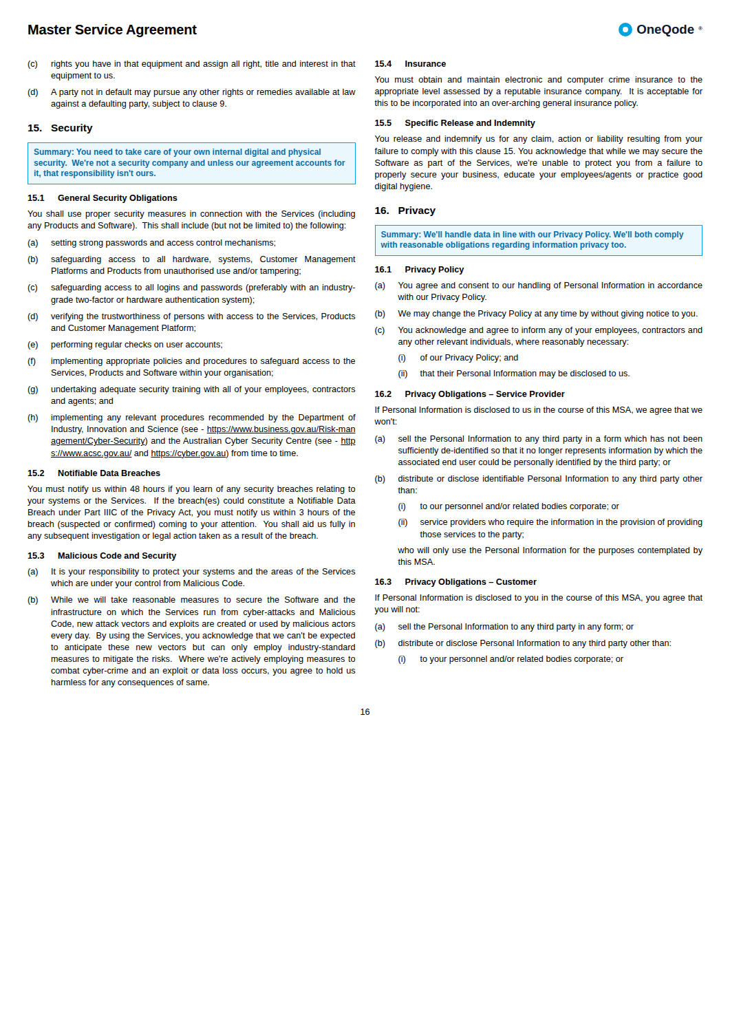Master Service Agreement
OneQode®
(c) rights you have in that equipment and assign all right, title and interest in that equipment to us.
(d) A party not in default may pursue any other rights or remedies available at law against a defaulting party, subject to clause 9.
15. Security
Summary: You need to take care of your own internal digital and physical security. We're not a security company and unless our agreement accounts for it, that responsibility isn't ours.
15.1 General Security Obligations
You shall use proper security measures in connection with the Services (including any Products and Software). This shall include (but not be limited to) the following:
(a) setting strong passwords and access control mechanisms;
(b) safeguarding access to all hardware, systems, Customer Management Platforms and Products from unauthorised use and/or tampering;
(c) safeguarding access to all logins and passwords (preferably with an industry-grade two-factor or hardware authentication system);
(d) verifying the trustworthiness of persons with access to the Services, Products and Customer Management Platform;
(e) performing regular checks on user accounts;
(f) implementing appropriate policies and procedures to safeguard access to the Services, Products and Software within your organisation;
(g) undertaking adequate security training with all of your employees, contractors and agents; and
(h) implementing any relevant procedures recommended by the Department of Industry, Innovation and Science (see - https://www.business.gov.au/Risk-management/Cyber-Security) and the Australian Cyber Security Centre (see - https://www.acsc.gov.au/ and https://cyber.gov.au) from time to time.
15.2 Notifiable Data Breaches
You must notify us within 48 hours if you learn of any security breaches relating to your systems or the Services. If the breach(es) could constitute a Notifiable Data Breach under Part IIIC of the Privacy Act, you must notify us within 3 hours of the breach (suspected or confirmed) coming to your attention. You shall aid us fully in any subsequent investigation or legal action taken as a result of the breach.
15.3 Malicious Code and Security
(a) It is your responsibility to protect your systems and the areas of the Services which are under your control from Malicious Code.
(b) While we will take reasonable measures to secure the Software and the infrastructure on which the Services run from cyber-attacks and Malicious Code, new attack vectors and exploits are created or used by malicious actors every day. By using the Services, you acknowledge that we can't be expected to anticipate these new vectors but can only employ industry-standard measures to mitigate the risks. Where we're actively employing measures to combat cyber-crime and an exploit or data loss occurs, you agree to hold us harmless for any consequences of same.
15.4 Insurance
You must obtain and maintain electronic and computer crime insurance to the appropriate level assessed by a reputable insurance company. It is acceptable for this to be incorporated into an over-arching general insurance policy.
15.5 Specific Release and Indemnity
You release and indemnify us for any claim, action or liability resulting from your failure to comply with this clause 15. You acknowledge that while we may secure the Software as part of the Services, we're unable to protect you from a failure to properly secure your business, educate your employees/agents or practice good digital hygiene.
16. Privacy
Summary: We'll handle data in line with our Privacy Policy. We'll both comply with reasonable obligations regarding information privacy too.
16.1 Privacy Policy
(a) You agree and consent to our handling of Personal Information in accordance with our Privacy Policy.
(b) We may change the Privacy Policy at any time by without giving notice to you.
(c) You acknowledge and agree to inform any of your employees, contractors and any other relevant individuals, where reasonably necessary:
(i) of our Privacy Policy; and
(ii) that their Personal Information may be disclosed to us.
16.2 Privacy Obligations – Service Provider
If Personal Information is disclosed to us in the course of this MSA, we agree that we won't:
(a) sell the Personal Information to any third party in a form which has not been sufficiently de-identified so that it no longer represents information by which the associated end user could be personally identified by the third party; or
(b) distribute or disclose identifiable Personal Information to any third party other than:
(i) to our personnel and/or related bodies corporate; or
(ii) service providers who require the information in the provision of providing those services to the party;
who will only use the Personal Information for the purposes contemplated by this MSA.
16.3 Privacy Obligations – Customer
If Personal Information is disclosed to you in the course of this MSA, you agree that you will not:
(a) sell the Personal Information to any third party in any form; or
(b) distribute or disclose Personal Information to any third party other than:
(i) to your personnel and/or related bodies corporate; or
16